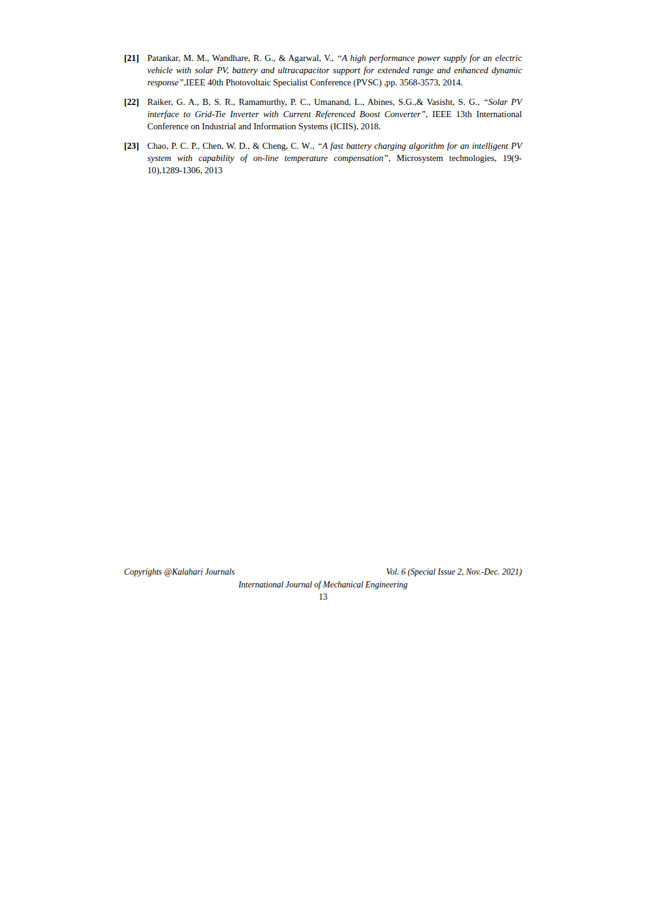[21] Patankar, M. M., Wandhare, R. G., & Agarwal, V., “A high performance power supply for an electric vehicle with solar PV, battery and ultracapacitor support for extended range and enhanced dynamic response”, IEEE 40th Photovoltaic Specialist Conference (PVSC) ,pp. 3568-3573, 2014.
[22] Raiker, G. A., B, S. R., Ramamurthy, P. C., Umanand, L., Abines, S.G.,& Vasisht, S. G., “Solar PV interface to Grid-Tie Inverter with Current Referenced Boost Converter”, IEEE 13th International Conference on Industrial and Information Systems (ICIIS), 2018.
[23] Chao, P. C. P., Chen, W. D., & Cheng, C. W., “A fast battery charging algorithm for an intelligent PV system with capability of on-line temperature compensation”, Microsystem technologies, 19(9-10),1289-1306, 2013
Copyrights @Kalahari Journals Vol. 6 (Special Issue 2, Nov.-Dec. 2021)
International Journal of Mechanical Engineering
13